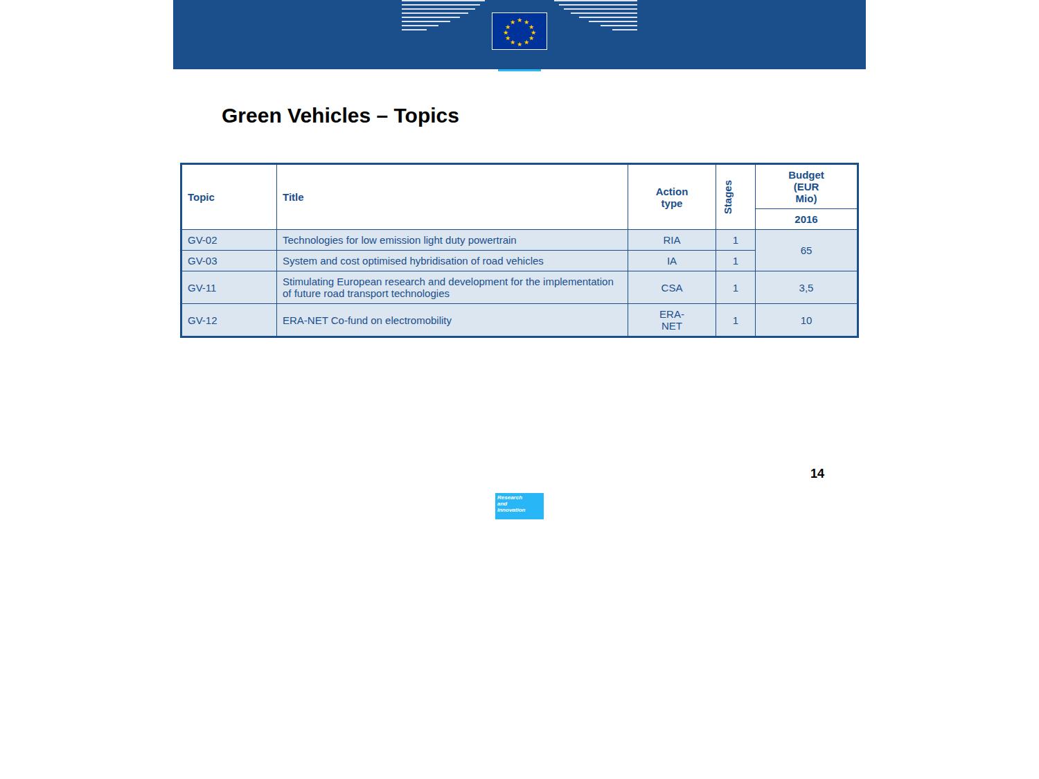★ ★ ★ ★ ★ ★ ★ ★ ★ ★ ★ ★
European
Commission
Green Vehicles – Topics
| Topic | Title | Action type | Stages | Budget (EUR Mio) |
| --- | --- | --- | --- | --- |
| 2016 |
| GV-02 | Technologies for low emission light duty powertrain | RIA | 1 | 65 |
| GV-03 | System and cost optimised hybridisation of road vehicles | IA | 1 |
| GV-11 | Stimulating European research and development for the implementation of future road transport technologies | CSA | 1 | 3,5 |
| GV-12 | ERA-NET Co-fund on electromobility | ERA- NET | 1 | 10 |
14
Research
and
Innovation